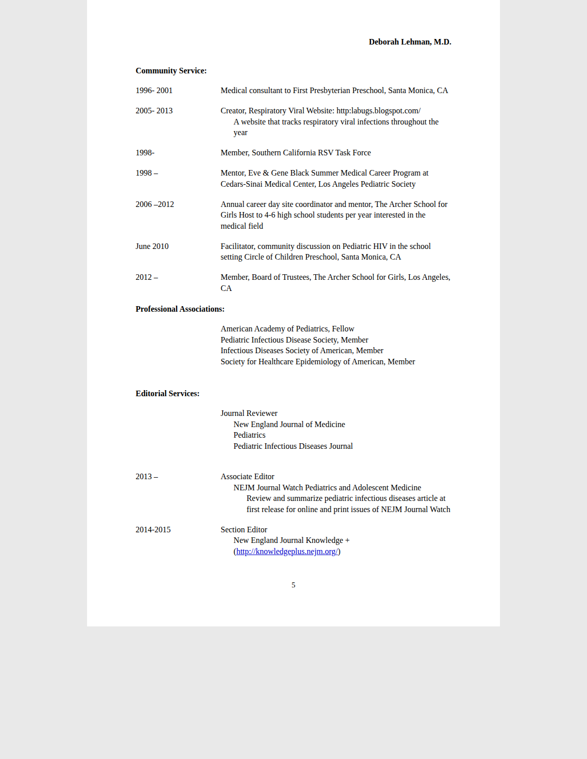Deborah Lehman, M.D.
Community Service:
| 1996- 2001 | Medical consultant to First Presbyterian Preschool, Santa Monica, CA |
| 2005- 2013 | Creator, Respiratory Viral Website: http:labugs.blogspot.com/ A website that tracks respiratory viral infections throughout the year |
| 1998- | Member, Southern California RSV Task Force |
| 1998 – | Mentor, Eve & Gene Black Summer Medical Career Program at Cedars-Sinai Medical Center, Los Angeles Pediatric Society |
| 2006 –2012 | Annual career day site coordinator and mentor, The Archer School for Girls Host to 4-6 high school students per year interested in the medical field |
| June 2010 | Facilitator, community discussion on Pediatric HIV in the school setting Circle of Children Preschool, Santa Monica, CA |
| 2012 – | Member, Board of Trustees, The Archer School for Girls, Los Angeles, CA |
Professional Associations:
American Academy of Pediatrics, Fellow
Pediatric Infectious Disease Society, Member
Infectious Diseases Society of American, Member
Society for Healthcare Epidemiology of American, Member
Editorial Services:
Journal Reviewer
New England Journal of Medicine
Pediatrics
Pediatric Infectious Diseases Journal
| 2013 – | Associate Editor NEJM Journal Watch Pediatrics and Adolescent Medicine Review and summarize pediatric infectious diseases article at first release for online and print issues of NEJM Journal Watch |
| 2014-2015 | Section Editor New England Journal Knowledge + ( http://knowledgeplus.nejm.org/ ) |
5